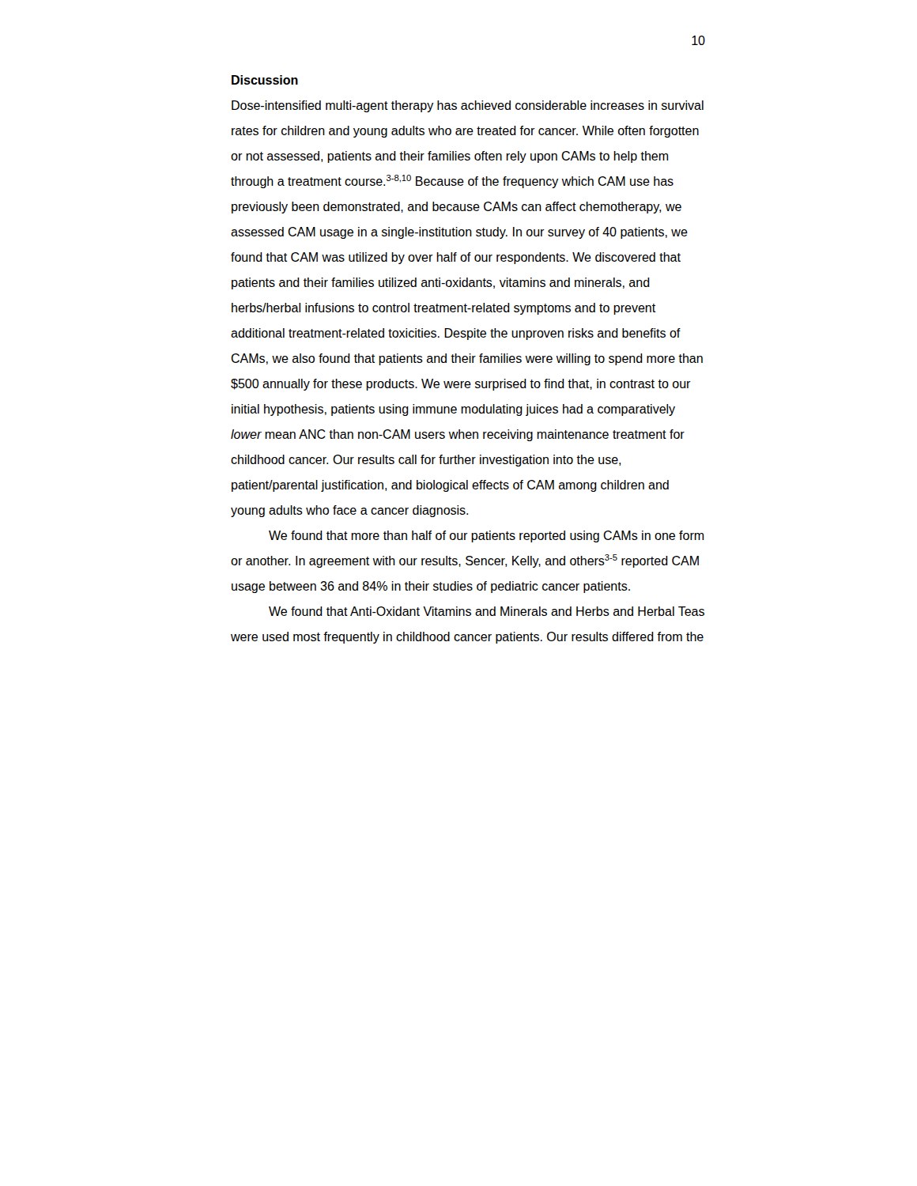10
Discussion
Dose-intensified multi-agent therapy has achieved considerable increases in survival rates for children and young adults who are treated for cancer. While often forgotten or not assessed, patients and their families often rely upon CAMs to help them through a treatment course.3-8,10 Because of the frequency which CAM use has previously been demonstrated, and because CAMs can affect chemotherapy, we assessed CAM usage in a single-institution study. In our survey of 40 patients, we found that CAM was utilized by over half of our respondents. We discovered that patients and their families utilized anti-oxidants, vitamins and minerals, and herbs/herbal infusions to control treatment-related symptoms and to prevent additional treatment-related toxicities. Despite the unproven risks and benefits of CAMs, we also found that patients and their families were willing to spend more than $500 annually for these products. We were surprised to find that, in contrast to our initial hypothesis, patients using immune modulating juices had a comparatively lower mean ANC than non-CAM users when receiving maintenance treatment for childhood cancer. Our results call for further investigation into the use, patient/parental justification, and biological effects of CAM among children and young adults who face a cancer diagnosis.
We found that more than half of our patients reported using CAMs in one form or another. In agreement with our results, Sencer, Kelly, and others3-5 reported CAM usage between 36 and 84% in their studies of pediatric cancer patients.
We found that Anti-Oxidant Vitamins and Minerals and Herbs and Herbal Teas were used most frequently in childhood cancer patients. Our results differed from the